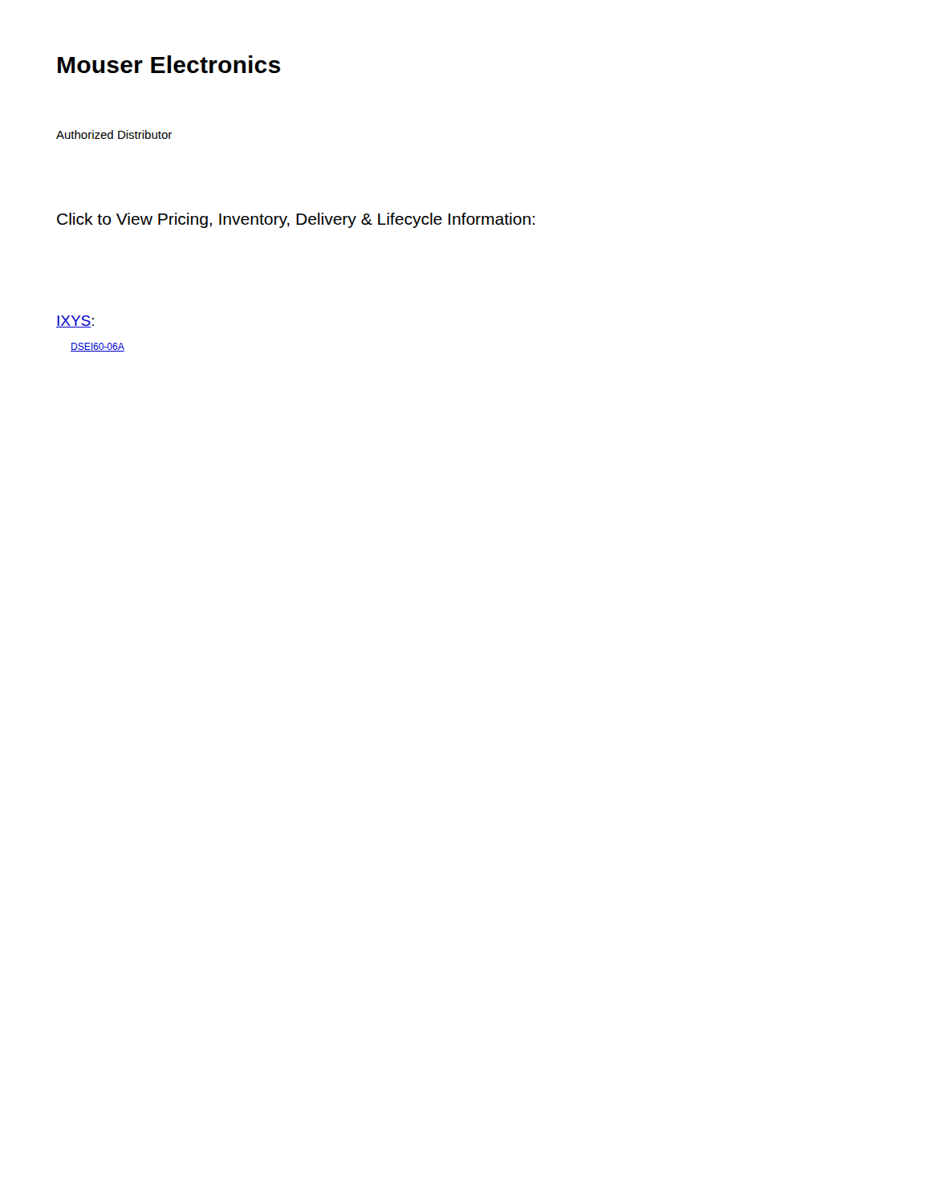Mouser Electronics
Authorized Distributor
Click to View Pricing, Inventory, Delivery & Lifecycle Information:
IXYS:
DSEI60-06A